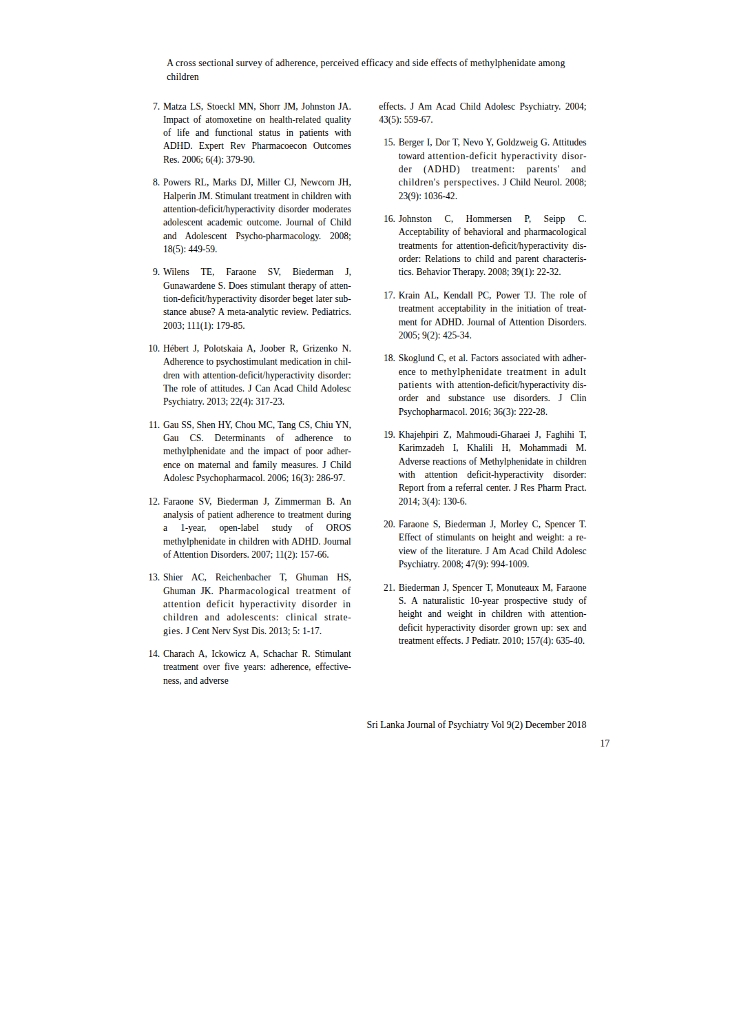A cross sectional survey of adherence, perceived efficacy and side effects of methylphenidate among children
7. Matza LS, Stoeckl MN, Shorr JM, Johnston JA. Impact of atomoxetine on health-related quality of life and functional status in patients with ADHD. Expert Rev Pharmacoecon Outcomes Res. 2006; 6(4): 379-90.
8. Powers RL, Marks DJ, Miller CJ, Newcorn JH, Halperin JM. Stimulant treatment in children with attention-deficit/hyperactivity disorder moderates adolescent academic outcome. Journal of Child and Adolescent Psycho-pharmacology. 2008; 18(5): 449-59.
9. Wilens TE, Faraone SV, Biederman J, Gunawardene S. Does stimulant therapy of attention-deficit/hyperactivity disorder beget later substance abuse? A meta-analytic review. Pediatrics. 2003; 111(1): 179-85.
10. Hébert J, Polotskaia A, Joober R, Grizenko N. Adherence to psychostimulant medication in children with attention-deficit/hyperactivity disorder: The role of attitudes. J Can Acad Child Adolesc Psychiatry. 2013; 22(4): 317-23.
11. Gau SS, Shen HY, Chou MC, Tang CS, Chiu YN, Gau CS. Determinants of adherence to methylphenidate and the impact of poor adherence on maternal and family measures. J Child Adolesc Psychopharmacol. 2006; 16(3): 286-97.
12. Faraone SV, Biederman J, Zimmerman B. An analysis of patient adherence to treatment during a 1-year, open-label study of OROS methylphenidate in children with ADHD. Journal of Attention Disorders. 2007; 11(2): 157-66.
13. Shier AC, Reichenbacher T, Ghuman HS, Ghuman JK. Pharmacological treatment of attention deficit hyperactivity disorder in children and adolescents: clinical strategies. J Cent Nerv Syst Dis. 2013; 5: 1-17.
14. Charach A, Ickowicz A, Schachar R. Stimulant treatment over five years: adherence, effectiveness, and adverse
effects. J Am Acad Child Adolesc Psychiatry. 2004; 43(5): 559-67.
15. Berger I, Dor T, Nevo Y, Goldzweig G. Attitudes toward attention-deficit hyperactivity disorder (ADHD) treatment: parents' and children's perspectives. J Child Neurol. 2008; 23(9): 1036-42.
16. Johnston C, Hommersen P, Seipp C. Acceptability of behavioral and pharmacological treatments for attention-deficit/hyperactivity disorder: Relations to child and parent characteristics. Behavior Therapy. 2008; 39(1): 22-32.
17. Krain AL, Kendall PC, Power TJ. The role of treatment acceptability in the initiation of treatment for ADHD. Journal of Attention Disorders. 2005; 9(2): 425-34.
18. Skoglund C, et al. Factors associated with adherence to methylphenidate treatment in adult patients with attention-deficit/hyperactivity disorder and substance use disorders. J Clin Psychopharmacol. 2016; 36(3): 222-28.
19. Khajehpiri Z, Mahmoudi-Gharaei J, Faghihi T, Karimzadeh I, Khalili H, Mohammadi M. Adverse reactions of Methylphenidate in children with attention deficit-hyperactivity disorder: Report from a referral center. J Res Pharm Pract. 2014; 3(4): 130-6.
20. Faraone S, Biederman J, Morley C, Spencer T. Effect of stimulants on height and weight: a review of the literature. J Am Acad Child Adolesc Psychiatry. 2008; 47(9): 994-1009.
21. Biederman J, Spencer T, Monuteaux M, Faraone S. A naturalistic 10-year prospective study of height and weight in children with attention-deficit hyperactivity disorder grown up: sex and treatment effects. J Pediatr. 2010; 157(4): 635-40.
Sri Lanka Journal of Psychiatry Vol 9(2) December 2018
17